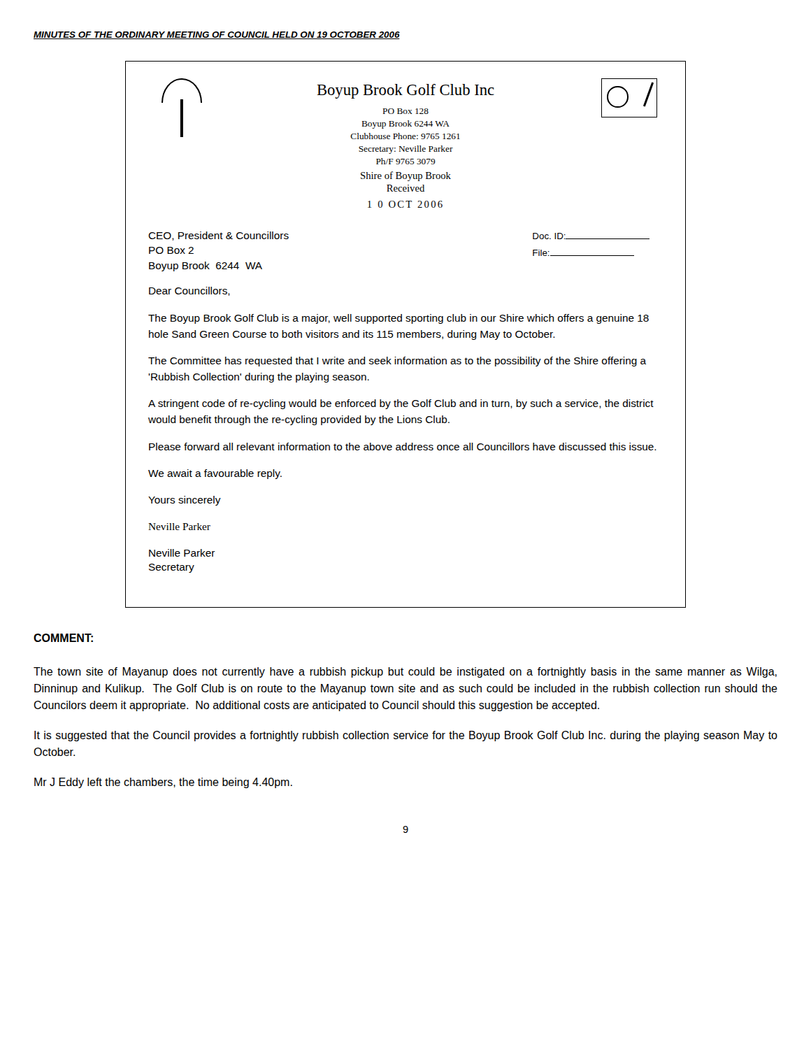MINUTES OF THE ORDINARY MEETING OF COUNCIL HELD ON 19 OCTOBER 2006
Boyup Brook Golf Club Inc
PO Box 128
Boyup Brook 6244 WA
Clubhouse Phone: 9765 1261
Secretary: Neville Parker
Ph/F 9765 3079
Shire of Boyup Brook
Received
1 0 OCT 2006
CEO, President & Councillors
PO Box 2
Boyup Brook 6244 WA
Doc. ID:
File:
Dear Councillors,
The Boyup Brook Golf Club is a major, well supported sporting club in our Shire which offers a genuine 18 hole Sand Green Course to both visitors and its 115 members, during May to October.
The Committee has requested that I write and seek information as to the possibility of the Shire offering a 'Rubbish Collection' during the playing season.
A stringent code of re-cycling would be enforced by the Golf Club and in turn, by such a service, the district would benefit through the re-cycling provided by the Lions Club.
Please forward all relevant information to the above address once all Councillors have discussed this issue.
We await a favourable reply.
Yours sincerely
Neville Parker
Neville Parker
Secretary
COMMENT:
The town site of Mayanup does not currently have a rubbish pickup but could be instigated on a fortnightly basis in the same manner as Wilga, Dinninup and Kulikup. The Golf Club is on route to the Mayanup town site and as such could be included in the rubbish collection run should the Councilors deem it appropriate. No additional costs are anticipated to Council should this suggestion be accepted.
It is suggested that the Council provides a fortnightly rubbish collection service for the Boyup Brook Golf Club Inc. during the playing season May to October.
Mr J Eddy left the chambers, the time being 4.40pm.
9